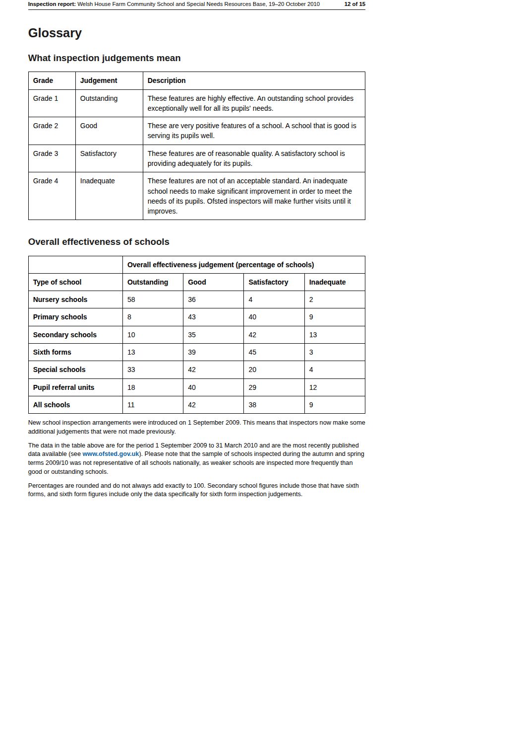Inspection report: Welsh House Farm Community School and Special Needs Resources Base, 19–20 October 2010
12 of 15
Glossary
What inspection judgements mean
| Grade | Judgement | Description |
| --- | --- | --- |
| Grade 1 | Outstanding | These features are highly effective. An outstanding school provides exceptionally well for all its pupils' needs. |
| Grade 2 | Good | These are very positive features of a school. A school that is good is serving its pupils well. |
| Grade 3 | Satisfactory | These features are of reasonable quality. A satisfactory school is providing adequately for its pupils. |
| Grade 4 | Inadequate | These features are not of an acceptable standard. An inadequate school needs to make significant improvement in order to meet the needs of its pupils. Ofsted inspectors will make further visits until it improves. |
Overall effectiveness of schools
| | Overall effectiveness judgement (percentage of schools) |
| --- | --- |
| Type of school | Outstanding | Good | Satisfactory | Inadequate |
| Nursery schools | 58 | 36 | 4 | 2 |
| Primary schools | 8 | 43 | 40 | 9 |
| Secondary schools | 10 | 35 | 42 | 13 |
| Sixth forms | 13 | 39 | 45 | 3 |
| Special schools | 33 | 42 | 20 | 4 |
| Pupil referral units | 18 | 40 | 29 | 12 |
| All schools | 11 | 42 | 38 | 9 |
New school inspection arrangements were introduced on 1 September 2009. This means that inspectors now make some additional judgements that were not made previously.
The data in the table above are for the period 1 September 2009 to 31 March 2010 and are the most recently published data available (see www.ofsted.gov.uk). Please note that the sample of schools inspected during the autumn and spring terms 2009/10 was not representative of all schools nationally, as weaker schools are inspected more frequently than good or outstanding schools.
Percentages are rounded and do not always add exactly to 100. Secondary school figures include those that have sixth forms, and sixth form figures include only the data specifically for sixth form inspection judgements.